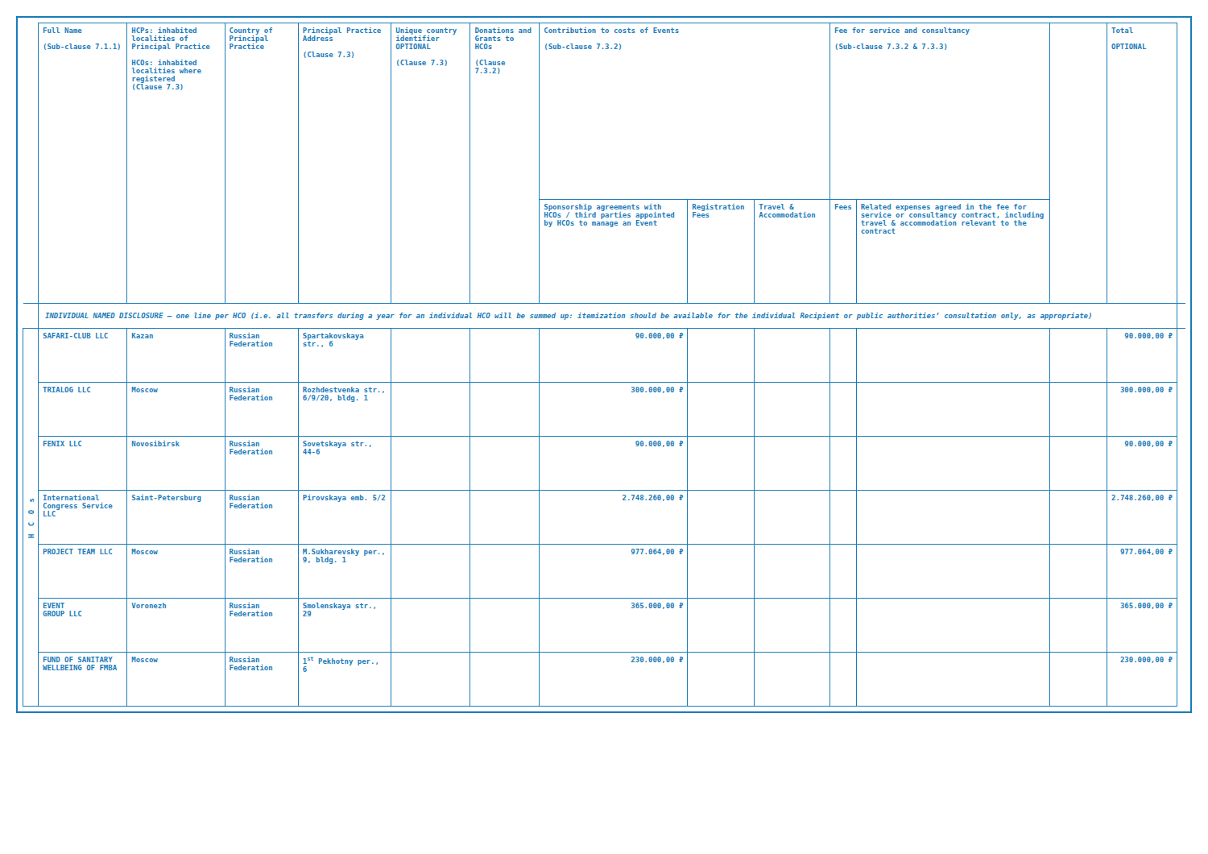| | Full Name (Sub-clause 7.1.1) | HCPs: inhabited localities of Principal Practice HCOs: inhabited localities where registered (Clause 7.3) | Country of Principal Practice | Principal Practice Address (Clause 7.3) | Unique country identifier OPTIONAL (Clause 7.3) | Donations and Grants to HCOs (Clause 7.3.2) | Contribution to costs of Events (Sub-clause 7.3.2) | Fee for service and consultancy (Sub-clause 7.3.2 & 7.3.3) | | Total OPTIONAL |
| --- | --- | --- | --- | --- | --- | --- | --- | --- | --- | --- |
| Sponsorship agreements with HCOs / third parties appointed by HCOs to manage an Event | Registration Fees | Travel & Accommodation | Fees | Related expenses agreed in the fee for service or consultancy contract, including travel & accommodation relevant to the contract |
| | INDIVIDUAL NAMED DISCLOSURE – one line per HCO (i.e. all transfers during a year for an individual HCO will be summed up: itemization should be available for the individual Recipient or public authorities’ consultation only, as appropriate) | |
| H C O s | SAFARI-CLUB LLC | Kazan | Russian Federation | Spartakovskaya str., 6 | | | 90.000,00 ₽ | | | | | | 90.000,00 ₽ |
| TRIALOG LLC | Moscow | Russian Federation | Rozhdestvenka str., 6/9/20, bldg. 1 | | | 300.000,00 ₽ | | | | | | 300.000,00 ₽ |
| FENIX LLC | Novosibirsk | Russian Federation | Sovetskaya str., 44-6 | | | 90.000,00 ₽ | | | | | | 90.000,00 ₽ |
| International Congress Service LLC | Saint-Petersburg | Russian Federation | Pirovskaya emb. 5/2 | | | 2.748.260,00 ₽ | | | | | | 2.748.260,00 ₽ |
| PROJECT TEAM LLC | Moscow | Russian Federation | M.Sukharevsky per., 9, bldg. 1 | | | 977.064,00 ₽ | | | | | | 977.064,00 ₽ |
| EVENT GROUP LLC | Voronezh | Russian Federation | Smolenskaya str., 29 | | | 365.000,00 ₽ | | | | | | 365.000,00 ₽ |
| FUND OF SANITARY WELLBEING OF FMBA | Moscow | Russian Federation | 1 st Pekhotny per., 6 | | | 230.000,00 ₽ | | | | | | 230.000,00 ₽ |